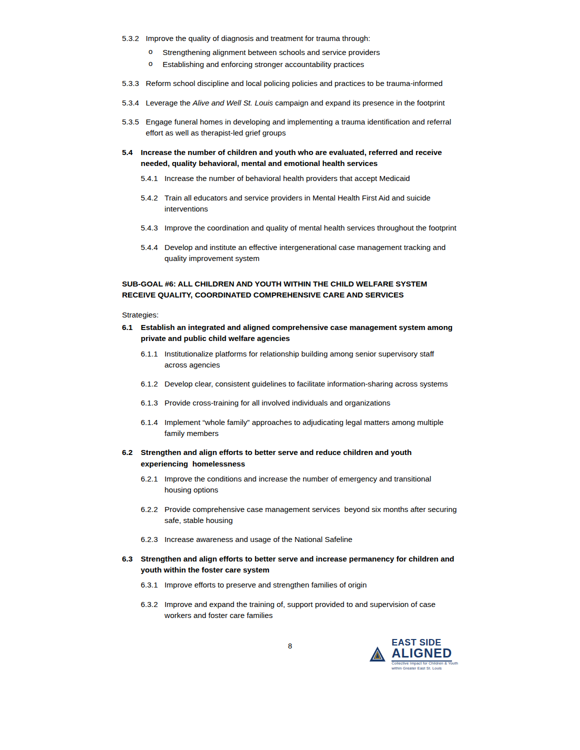5.3.2 Improve the quality of diagnosis and treatment for trauma through:
o Strengthening alignment between schools and service providers
o Establishing and enforcing stronger accountability practices
5.3.3 Reform school discipline and local policing policies and practices to be trauma-informed
5.3.4 Leverage the Alive and Well St. Louis campaign and expand its presence in the footprint
5.3.5 Engage funeral homes in developing and implementing a trauma identification and referral effort as well as therapist-led grief groups
5.4 Increase the number of children and youth who are evaluated, referred and receive needed, quality behavioral, mental and emotional health services
5.4.1 Increase the number of behavioral health providers that accept Medicaid
5.4.2 Train all educators and service providers in Mental Health First Aid and suicide interventions
5.4.3 Improve the coordination and quality of mental health services throughout the footprint
5.4.4 Develop and institute an effective intergenerational case management tracking and quality improvement system
Sub-Goal #6: All children and youth within the child welfare system receive quality, coordinated comprehensive care and services
Strategies:
6.1 Establish an integrated and aligned comprehensive case management system among private and public child welfare agencies
6.1.1 Institutionalize platforms for relationship building among senior supervisory staff across agencies
6.1.2 Develop clear, consistent guidelines to facilitate information-sharing across systems
6.1.3 Provide cross-training for all involved individuals and organizations
6.1.4 Implement “whole family” approaches to adjudicating legal matters among multiple family members
6.2 Strengthen and align efforts to better serve and reduce children and youth experiencing homelessness
6.2.1 Improve the conditions and increase the number of emergency and transitional housing options
6.2.2 Provide comprehensive case management services beyond six months after securing safe, stable housing
6.2.3 Increase awareness and usage of the National Safeline
6.3 Strengthen and align efforts to better serve and increase permanency for children and youth within the foster care system
6.3.1 Improve efforts to preserve and strengthen families of origin
6.3.2 Improve and expand the training of, support provided to and supervision of case workers and foster care families
8
EAST SIDE
ALIGNED
Collective Impact for Children & Youth
within Greater East St. Louis